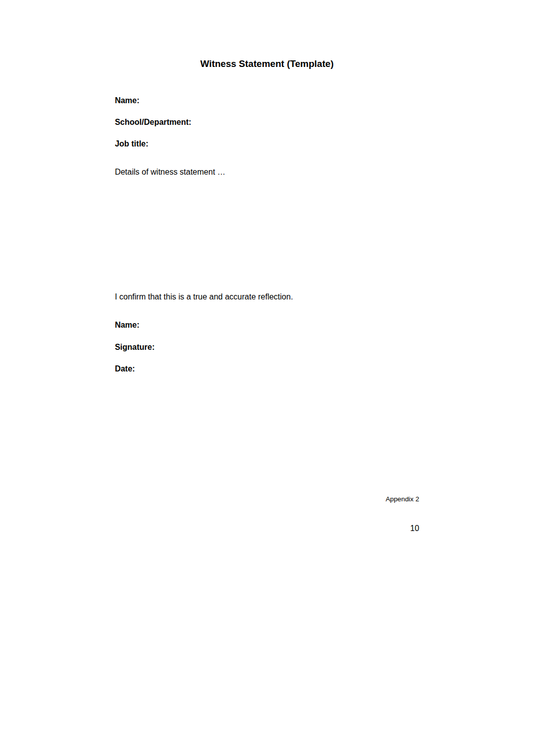Witness Statement (Template)
Name:
School/Department:
Job title:
Details of witness statement …
I confirm that this is a true and accurate reflection.
Name:
Signature:
Date:
Appendix 2
10